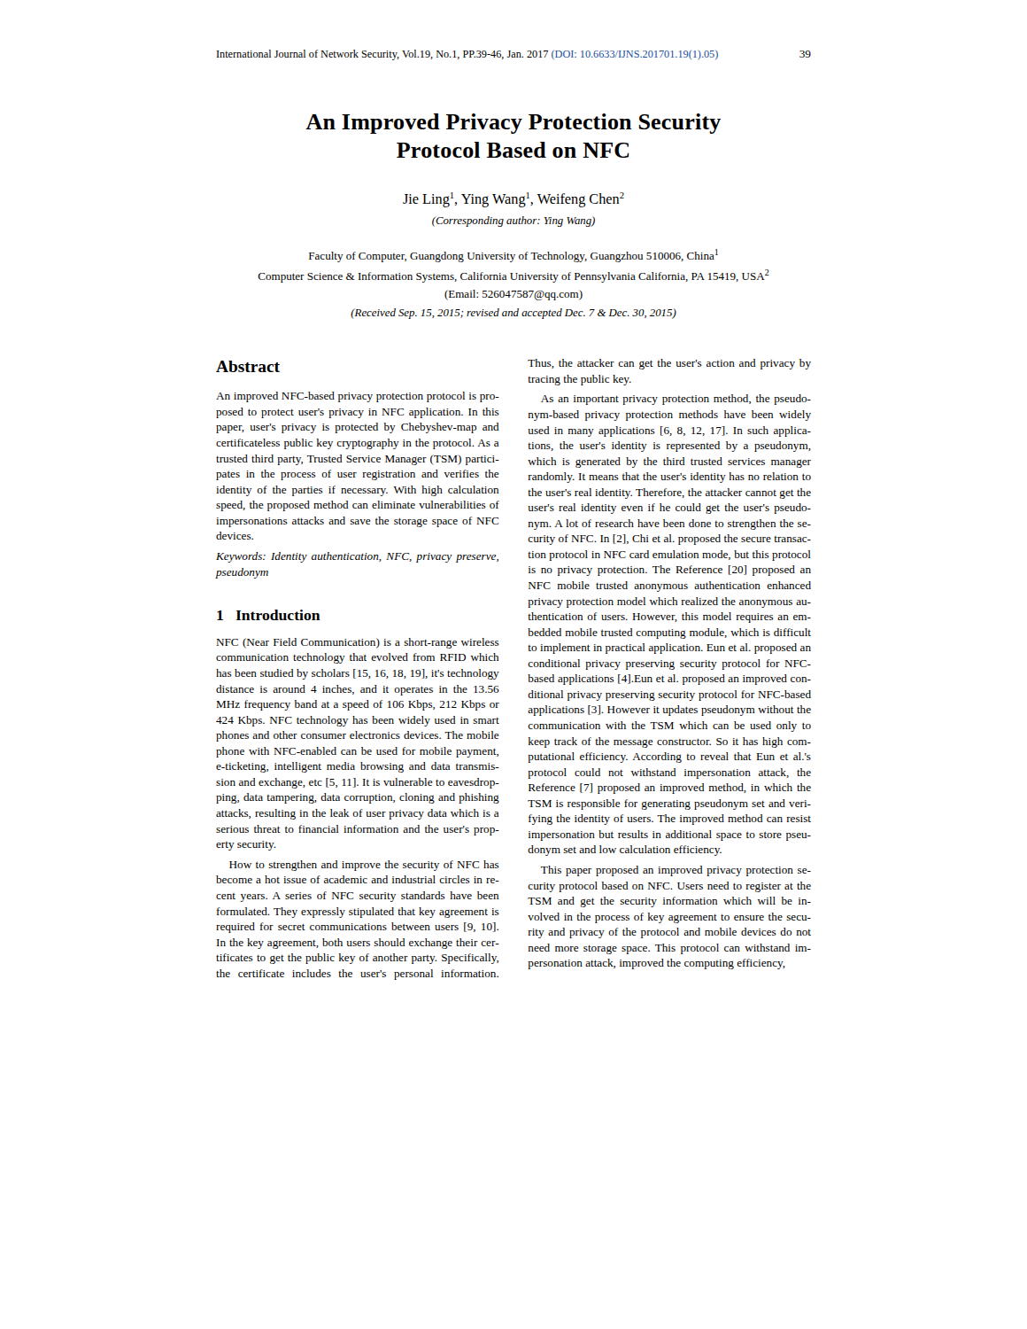International Journal of Network Security, Vol.19, No.1, PP.39-46, Jan. 2017 (DOI: 10.6633/IJNS.201701.19(1).05)
39
An Improved Privacy Protection Security
Protocol Based on NFC
Jie Ling1, Ying Wang1, Weifeng Chen2
(Corresponding author: Ying Wang)
Faculty of Computer, Guangdong University of Technology, Guangzhou 510006, China1
Computer Science & Information Systems, California University of Pennsylvania California, PA 15419, USA2
(Email: 526047587@qq.com)
(Received Sep. 15, 2015; revised and accepted Dec. 7 & Dec. 30, 2015)
Abstract
An improved NFC-based privacy protection protocol is proposed to protect user's privacy in NFC application. In this paper, user's privacy is protected by Chebyshev-map and certificateless public key cryptography in the protocol. As a trusted third party, Trusted Service Manager (TSM) participates in the process of user registration and verifies the identity of the parties if necessary. With high calculation speed, the proposed method can eliminate vulnerabilities of impersonations attacks and save the storage space of NFC devices.
Keywords: Identity authentication, NFC, privacy preserve, pseudonym
1 Introduction
NFC (Near Field Communication) is a short-range wireless communication technology that evolved from RFID which has been studied by scholars [15, 16, 18, 19], it's technology distance is around 4 inches, and it operates in the 13.56 MHz frequency band at a speed of 106 Kbps, 212 Kbps or 424 Kbps. NFC technology has been widely used in smart phones and other consumer electronics devices. The mobile phone with NFC-enabled can be used for mobile payment, e-ticketing, intelligent media browsing and data transmission and exchange, etc [5, 11]. It is vulnerable to eavesdropping, data tampering, data corruption, cloning and phishing attacks, resulting in the leak of user privacy data which is a serious threat to financial information and the user's property security.
How to strengthen and improve the security of NFC has become a hot issue of academic and industrial circles in recent years. A series of NFC security standards have been formulated. They expressly stipulated that key agreement is required for secret communications between users [9, 10]. In the key agreement, both users should exchange their certificates to get the public key of another party. Specifically, the certificate includes the user's personal information. Thus, the attacker can get the user's action and privacy by tracing the public key.
As an important privacy protection method, the pseudonym-based privacy protection methods have been widely used in many applications [6, 8, 12, 17]. In such applications, the user's identity is represented by a pseudonym, which is generated by the third trusted services manager randomly. It means that the user's identity has no relation to the user's real identity. Therefore, the attacker cannot get the user's real identity even if he could get the user's pseudonym. A lot of research have been done to strengthen the security of NFC. In [2], Chi et al. proposed the secure transaction protocol in NFC card emulation mode, but this protocol is no privacy protection. The Reference [20] proposed an NFC mobile trusted anonymous authentication enhanced privacy protection model which realized the anonymous authentication of users. However, this model requires an embedded mobile trusted computing module, which is difficult to implement in practical application. Eun et al. proposed an conditional privacy preserving security protocol for NFC-based applications [4].Eun et al. proposed an improved conditional privacy preserving security protocol for NFC-based applications [3]. However it updates pseudonym without the communication with the TSM which can be used only to keep track of the message constructor. So it has high computational efficiency. According to reveal that Eun et al.'s protocol could not withstand impersonation attack, the Reference [7] proposed an improved method, in which the TSM is responsible for generating pseudonym set and verifying the identity of users. The improved method can resist impersonation but results in additional space to store pseudonym set and low calculation efficiency.
This paper proposed an improved privacy protection security protocol based on NFC. Users need to register at the TSM and get the security information which will be involved in the process of key agreement to ensure the security and privacy of the protocol and mobile devices do not need more storage space. This protocol can withstand impersonation attack, improved the computing efficiency,